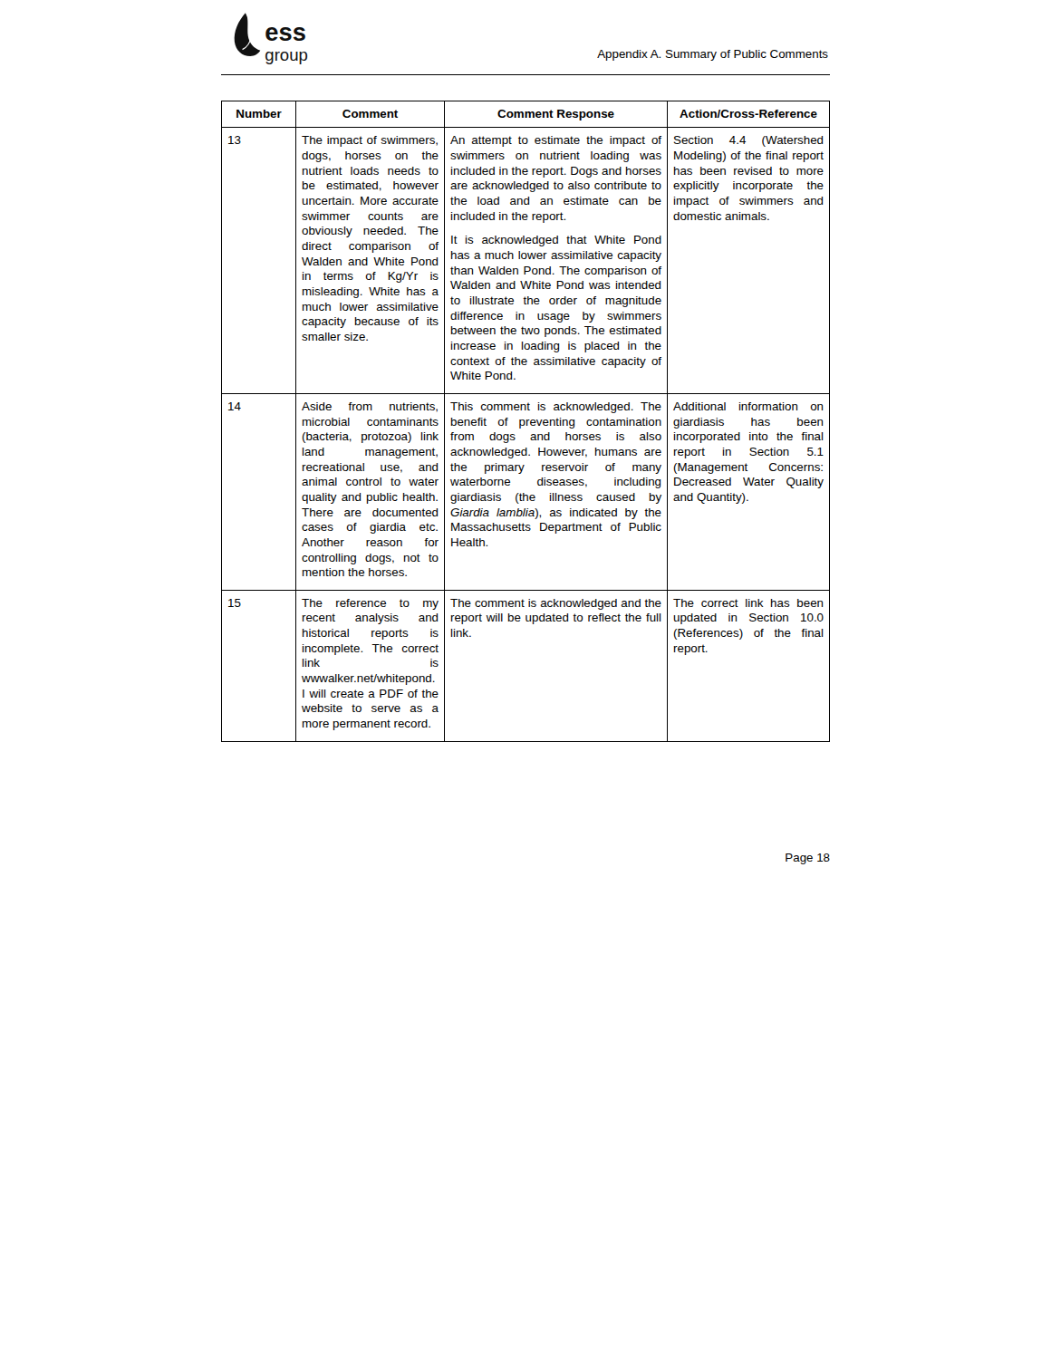ess group
Appendix A. Summary of Public Comments
| Number | Comment | Comment Response | Action/Cross-Reference |
| --- | --- | --- | --- |
| 13 | The impact of swimmers, dogs, horses on the nutrient loads needs to be estimated, however uncertain. More accurate swimmer counts are obviously needed. The direct comparison of Walden and White Pond in terms of Kg/Yr is misleading. White has a much lower assimilative capacity because of its smaller size. | An attempt to estimate the impact of swimmers on nutrient loading was included in the report. Dogs and horses are acknowledged to also contribute to the load and an estimate can be included in the report. It is acknowledged that White Pond has a much lower assimilative capacity than Walden Pond. The comparison of Walden and White Pond was intended to illustrate the order of magnitude difference in usage by swimmers between the two ponds. The estimated increase in loading is placed in the context of the assimilative capacity of White Pond. | Section 4.4 (Watershed Modeling) of the final report has been revised to more explicitly incorporate the impact of swimmers and domestic animals. |
| 14 | Aside from nutrients, microbial contaminants (bacteria, protozoa) link land management, recreational use, and animal control to water quality and public health. There are documented cases of giardia etc. Another reason for controlling dogs, not to mention the horses. | This comment is acknowledged. The benefit of preventing contamination from dogs and horses is also acknowledged. However, humans are the primary reservoir of many waterborne diseases, including giardiasis (the illness caused by Giardia lamblia ), as indicated by the Massachusetts Department of Public Health. | Additional information on giardiasis has been incorporated into the final report in Section 5.1 (Management Concerns: Decreased Water Quality and Quantity). |
| 15 | The reference to my recent analysis and historical reports is incomplete. The correct link is wwwalker.net/whitepond. I will create a PDF of the website to serve as a more permanent record. | The comment is acknowledged and the report will be updated to reflect the full link. | The correct link has been updated in Section 10.0 (References) of the final report. |
Page 18